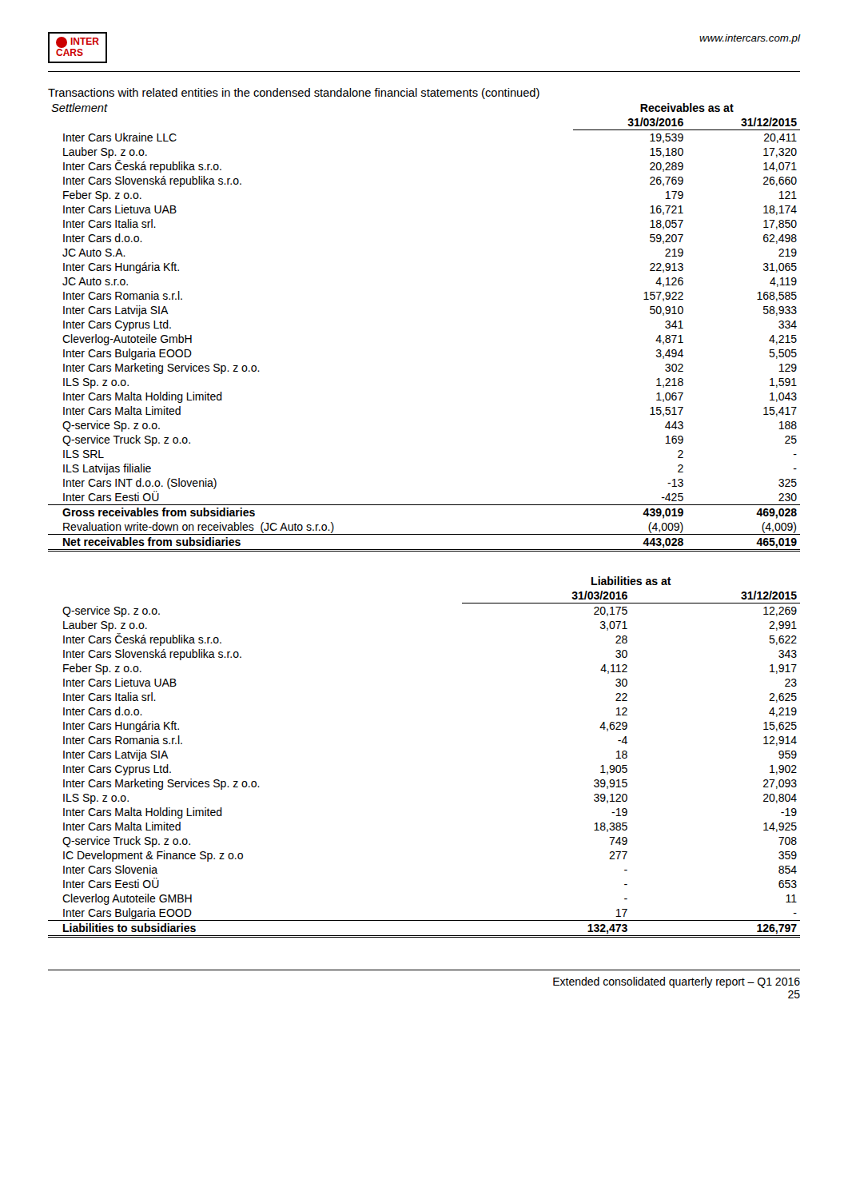INTER
CARS
www.intercars.com.pl
Transactions with related entities in the condensed standalone financial statements (continued)
| Settlement | Receivables as at |
| | 31/03/2016 | 31/12/2015 |
| Inter Cars Ukraine LLC | 19,539 | 20,411 |
| Lauber Sp. z o.o. | 15,180 | 17,320 |
| Inter Cars Česká republika s.r.o. | 20,289 | 14,071 |
| Inter Cars Slovenská republika s.r.o. | 26,769 | 26,660 |
| Feber Sp. z o.o. | 179 | 121 |
| Inter Cars Lietuva UAB | 16,721 | 18,174 |
| Inter Cars Italia srl. | 18,057 | 17,850 |
| Inter Cars d.o.o. | 59,207 | 62,498 |
| JC Auto S.A. | 219 | 219 |
| Inter Cars Hungária Kft. | 22,913 | 31,065 |
| JC Auto s.r.o. | 4,126 | 4,119 |
| Inter Cars Romania s.r.l. | 157,922 | 168,585 |
| Inter Cars Latvija SIA | 50,910 | 58,933 |
| Inter Cars Cyprus Ltd. | 341 | 334 |
| Cleverlog-Autoteile GmbH | 4,871 | 4,215 |
| Inter Cars Bulgaria EOOD | 3,494 | 5,505 |
| Inter Cars Marketing Services Sp. z o.o. | 302 | 129 |
| ILS Sp. z o.o. | 1,218 | 1,591 |
| Inter Cars Malta Holding Limited | 1,067 | 1,043 |
| Inter Cars Malta Limited | 15,517 | 15,417 |
| Q-service Sp. z o.o. | 443 | 188 |
| Q-service Truck Sp. z o.o. | 169 | 25 |
| ILS SRL | 2 | - |
| ILS Latvijas filialie | 2 | - |
| Inter Cars INT d.o.o. (Slovenia) | -13 | 325 |
| Inter Cars Eesti OÜ | -425 | 230 |
| Gross receivables from subsidiaries | 439,019 | 469,028 |
| Revaluation write-down on receivables (JC Auto s.r.o.) | (4,009) | (4,009) |
| Net receivables from subsidiaries | 443,028 | 465,019 |
| | Liabilities as at |
| | 31/03/2016 | 31/12/2015 |
| Q-service Sp. z o.o. | 20,175 | 12,269 |
| Lauber Sp. z o.o. | 3,071 | 2,991 |
| Inter Cars Česká republika s.r.o. | 28 | 5,622 |
| Inter Cars Slovenská republika s.r.o. | 30 | 343 |
| Feber Sp. z o.o. | 4,112 | 1,917 |
| Inter Cars Lietuva UAB | 30 | 23 |
| Inter Cars Italia srl. | 22 | 2,625 |
| Inter Cars d.o.o. | 12 | 4,219 |
| Inter Cars Hungária Kft. | 4,629 | 15,625 |
| Inter Cars Romania s.r.l. | -4 | 12,914 |
| Inter Cars Latvija SIA | 18 | 959 |
| Inter Cars Cyprus Ltd. | 1,905 | 1,902 |
| Inter Cars Marketing Services Sp. z o.o. | 39,915 | 27,093 |
| ILS Sp. z o.o. | 39,120 | 20,804 |
| Inter Cars Malta Holding Limited | -19 | -19 |
| Inter Cars Malta Limited | 18,385 | 14,925 |
| Q-service Truck Sp. z o.o. | 749 | 708 |
| IC Development & Finance Sp. z o.o | 277 | 359 |
| Inter Cars Slovenia | - | 854 |
| Inter Cars Eesti OÜ | - | 653 |
| Cleverlog Autoteile GMBH | - | 11 |
| Inter Cars Bulgaria EOOD | 17 | - |
| Liabilities to subsidiaries | 132,473 | 126,797 |
Extended consolidated quarterly report – Q1 2016
25